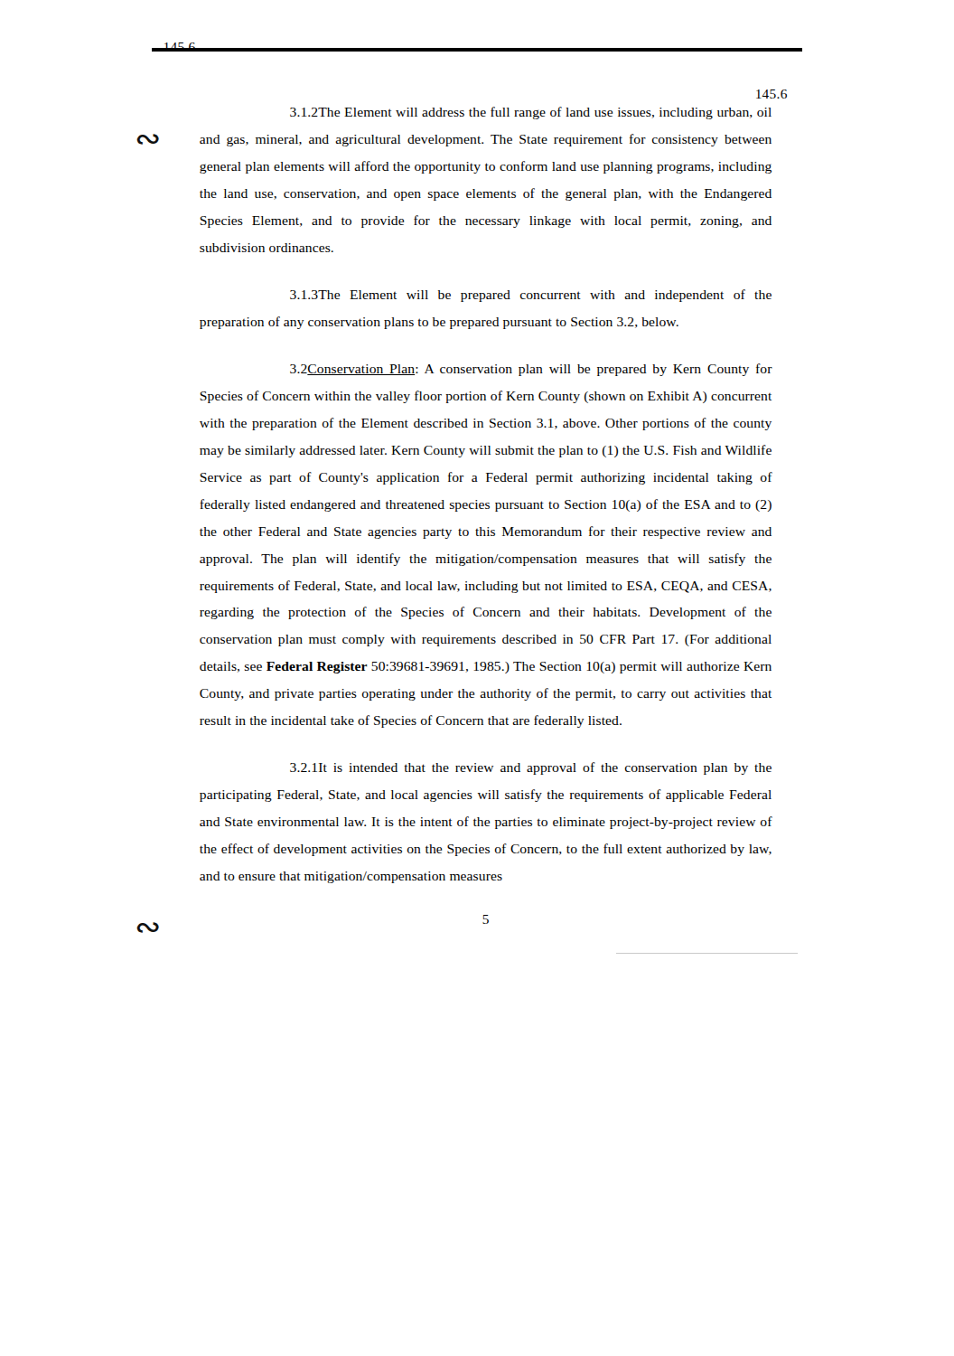145.6 145.6
∾ ∾
3.1.2 The Element will address the full range of land use issues, including urban, oil and gas, mineral, and agricultural development. The State requirement for consistency between general plan elements will afford the opportunity to conform land use planning programs, including the land use, conservation, and open space elements of the general plan, with the Endangered Species Element, and to provide for the necessary linkage with local permit, zoning, and subdivision ordinances.
3.1.3 The Element will be prepared concurrent with and independent of the preparation of any conservation plans to be prepared pursuant to Section 3.2, below.
3.2 Conservation Plan: A conservation plan will be prepared by Kern County for Species of Concern within the valley floor portion of Kern County (shown on Exhibit A) concurrent with the preparation of the Element described in Section 3.1, above. Other portions of the county may be similarly addressed later. Kern County will submit the plan to (1) the U.S. Fish and Wildlife Service as part of County's application for a Federal permit authorizing incidental taking of federally listed endangered and threatened species pursuant to Section 10(a) of the ESA and to (2) the other Federal and State agencies party to this Memorandum for their respective review and approval. The plan will identify the mitigation/compensation measures that will satisfy the requirements of Federal, State, and local law, including but not limited to ESA, CEQA, and CESA, regarding the protection of the Species of Concern and their habitats. Development of the conservation plan must comply with requirements described in 50 CFR Part 17. (For additional details, see Federal Register 50:39681-39691, 1985.) The Section 10(a) permit will authorize Kern County, and private parties operating under the authority of the permit, to carry out activities that result in the incidental take of Species of Concern that are federally listed.
3.2.1 It is intended that the review and approval of the conservation plan by the participating Federal, State, and local agencies will satisfy the requirements of applicable Federal and State environmental law. It is the intent of the parties to eliminate project-by-project review of the effect of development activities on the Species of Concern, to the full extent authorized by law, and to ensure that mitigation/compensation measures
5